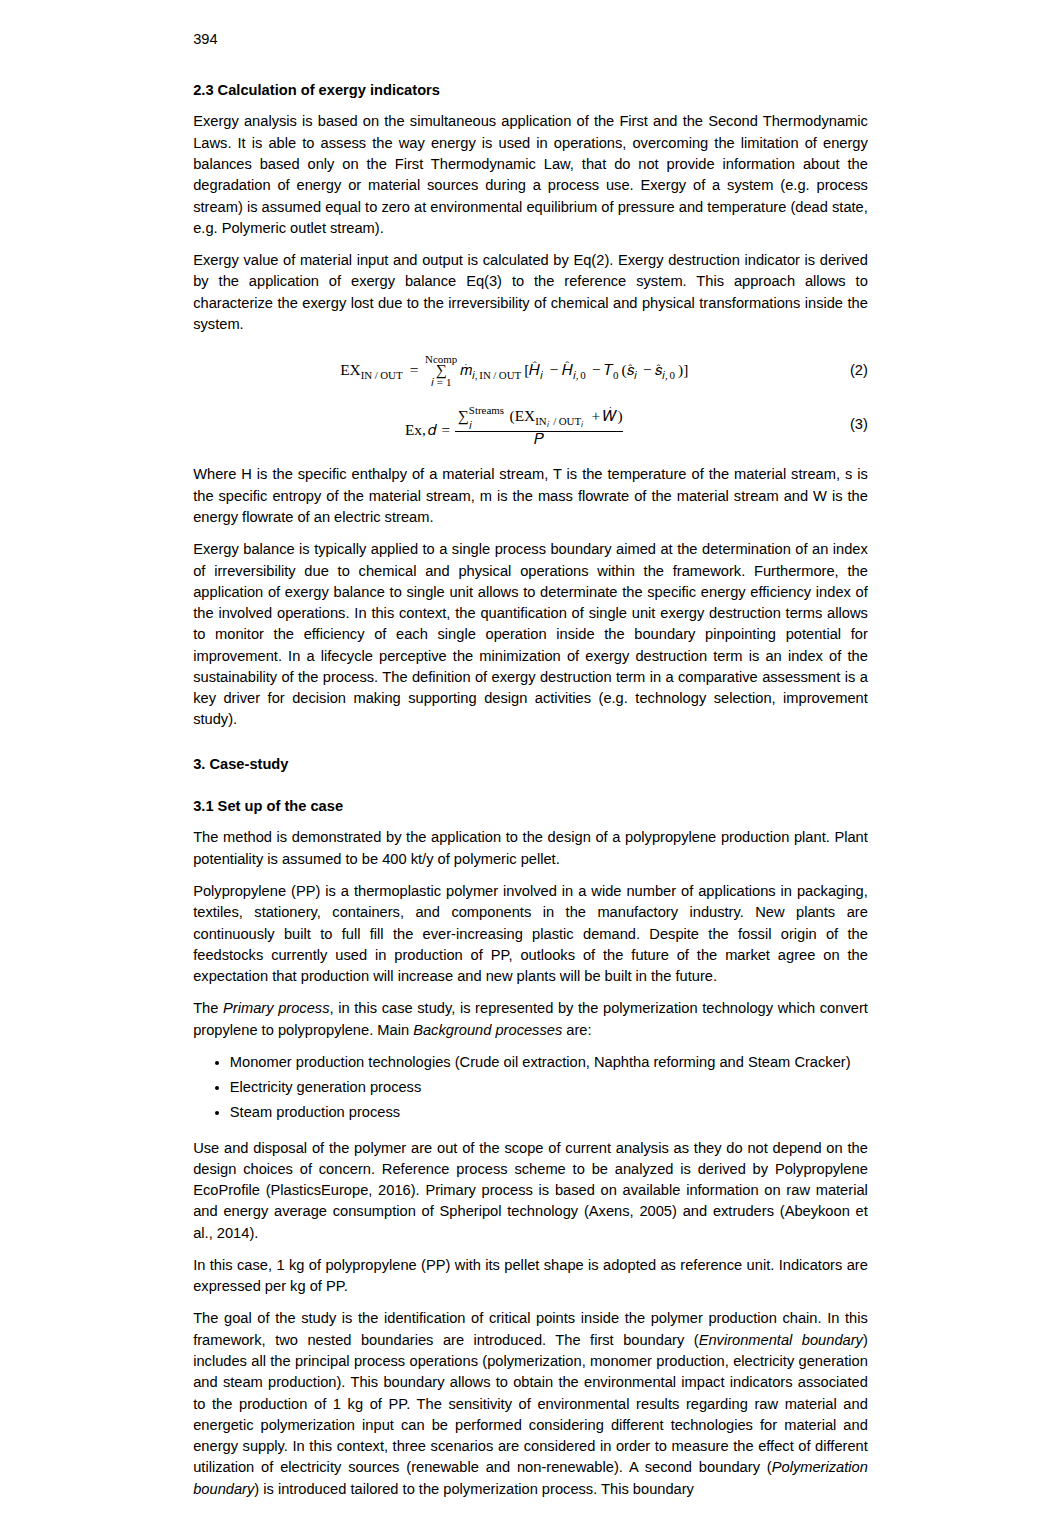394
2.3 Calculation of exergy indicators
Exergy analysis is based on the simultaneous application of the First and the Second Thermodynamic Laws. It is able to assess the way energy is used in operations, overcoming the limitation of energy balances based only on the First Thermodynamic Law, that do not provide information about the degradation of energy or material sources during a process use. Exergy of a system (e.g. process stream) is assumed equal to zero at environmental equilibrium of pressure and temperature (dead state, e.g. Polymeric outlet stream).
Exergy value of material input and output is calculated by Eq(2). Exergy destruction indicator is derived by the application of exergy balance Eq(3) to the reference system. This approach allows to characterize the exergy lost due to the irreversibility of chemical and physical transformations inside the system.
EXIN/OUT = ∑ i=1 Ncomp m˙i,IN/OUT [ Ĥi − Ĥi,0 − T0 ( ŝi − ŝi,0 ) ]
(2)
Ex,d = ∑ i Streams ( EXINi/OUTi + W˙ ) P
(3)
Where H is the specific enthalpy of a material stream, T is the temperature of the material stream, s is the specific entropy of the material stream, m is the mass flowrate of the material stream and W is the energy flowrate of an electric stream.
Exergy balance is typically applied to a single process boundary aimed at the determination of an index of irreversibility due to chemical and physical operations within the framework. Furthermore, the application of exergy balance to single unit allows to determinate the specific energy efficiency index of the involved operations. In this context, the quantification of single unit exergy destruction terms allows to monitor the efficiency of each single operation inside the boundary pinpointing potential for improvement. In a lifecycle perceptive the minimization of exergy destruction term is an index of the sustainability of the process. The definition of exergy destruction term in a comparative assessment is a key driver for decision making supporting design activities (e.g. technology selection, improvement study).
3. Case-study
3.1 Set up of the case
The method is demonstrated by the application to the design of a polypropylene production plant. Plant potentiality is assumed to be 400 kt/y of polymeric pellet.
Polypropylene (PP) is a thermoplastic polymer involved in a wide number of applications in packaging, textiles, stationery, containers, and components in the manufactory industry. New plants are continuously built to full fill the ever-increasing plastic demand. Despite the fossil origin of the feedstocks currently used in production of PP, outlooks of the future of the market agree on the expectation that production will increase and new plants will be built in the future.
The Primary process, in this case study, is represented by the polymerization technology which convert propylene to polypropylene. Main Background processes are:
Monomer production technologies (Crude oil extraction, Naphtha reforming and Steam Cracker)
Electricity generation process
Steam production process
Use and disposal of the polymer are out of the scope of current analysis as they do not depend on the design choices of concern. Reference process scheme to be analyzed is derived by Polypropylene EcoProfile (PlasticsEurope, 2016). Primary process is based on available information on raw material and energy average consumption of Spheripol technology (Axens, 2005) and extruders (Abeykoon et al., 2014).
In this case, 1 kg of polypropylene (PP) with its pellet shape is adopted as reference unit. Indicators are expressed per kg of PP.
The goal of the study is the identification of critical points inside the polymer production chain. In this framework, two nested boundaries are introduced. The first boundary (Environmental boundary) includes all the principal process operations (polymerization, monomer production, electricity generation and steam production). This boundary allows to obtain the environmental impact indicators associated to the production of 1 kg of PP. The sensitivity of environmental results regarding raw material and energetic polymerization input can be performed considering different technologies for material and energy supply. In this context, three scenarios are considered in order to measure the effect of different utilization of electricity sources (renewable and non-renewable). A second boundary (Polymerization boundary) is introduced tailored to the polymerization process. This boundary